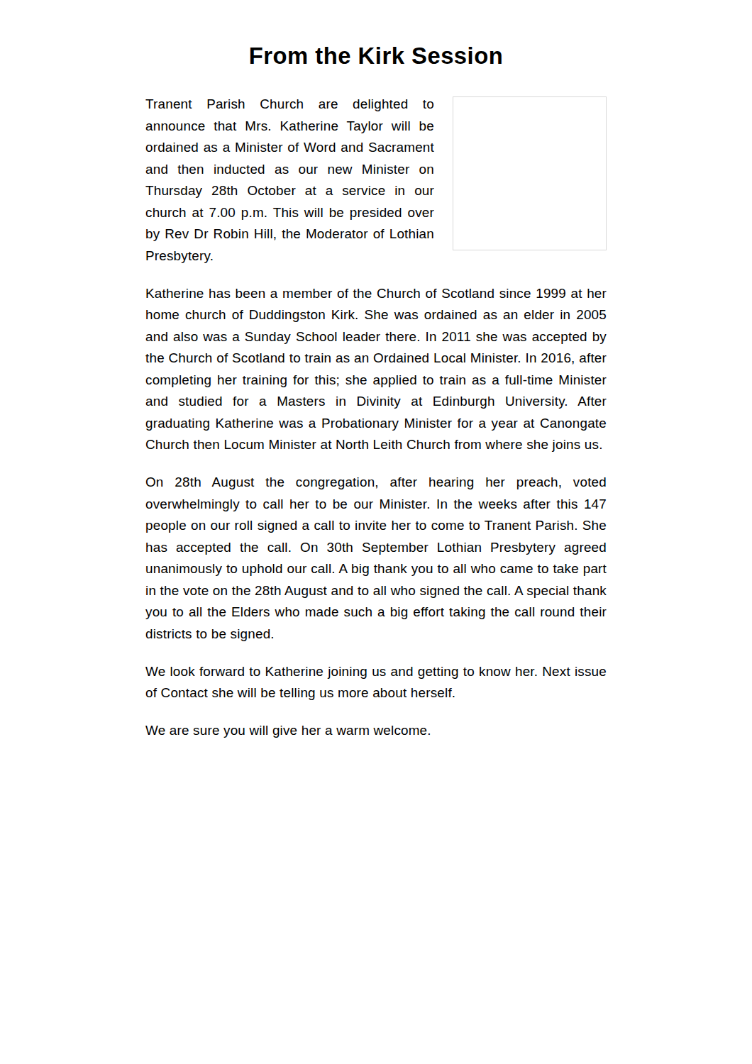From the Kirk Session
Tranent Parish Church are delighted to announce that Mrs. Katherine Taylor will be ordained as a Minister of Word and Sacrament and then inducted as our new Minister on Thursday 28th October at a service in our church at 7.00 p.m. This will be presided over by Rev Dr Robin Hill, the Moderator of Lothian Presbytery.
Katherine has been a member of the Church of Scotland since 1999 at her home church of Duddingston Kirk. She was ordained as an elder in 2005 and also was a Sunday School leader there. In 2011 she was accepted by the Church of Scotland to train as an Ordained Local Minister. In 2016, after completing her training for this; she applied to train as a full-time Minister and studied for a Masters in Divinity at Edinburgh University. After graduating Katherine was a Probationary Minister for a year at Canongate Church then Locum Minister at North Leith Church from where she joins us.
On 28th August the congregation, after hearing her preach, voted overwhelmingly to call her to be our Minister. In the weeks after this 147 people on our roll signed a call to invite her to come to Tranent Parish. She has accepted the call. On 30th September Lothian Presbytery agreed unanimously to uphold our call. A big thank you to all who came to take part in the vote on the 28th August and to all who signed the call. A special thank you to all the Elders who made such a big effort taking the call round their districts to be signed.
We look forward to Katherine joining us and getting to know her. Next issue of Contact she will be telling us more about herself.
We are sure you will give her a warm welcome.